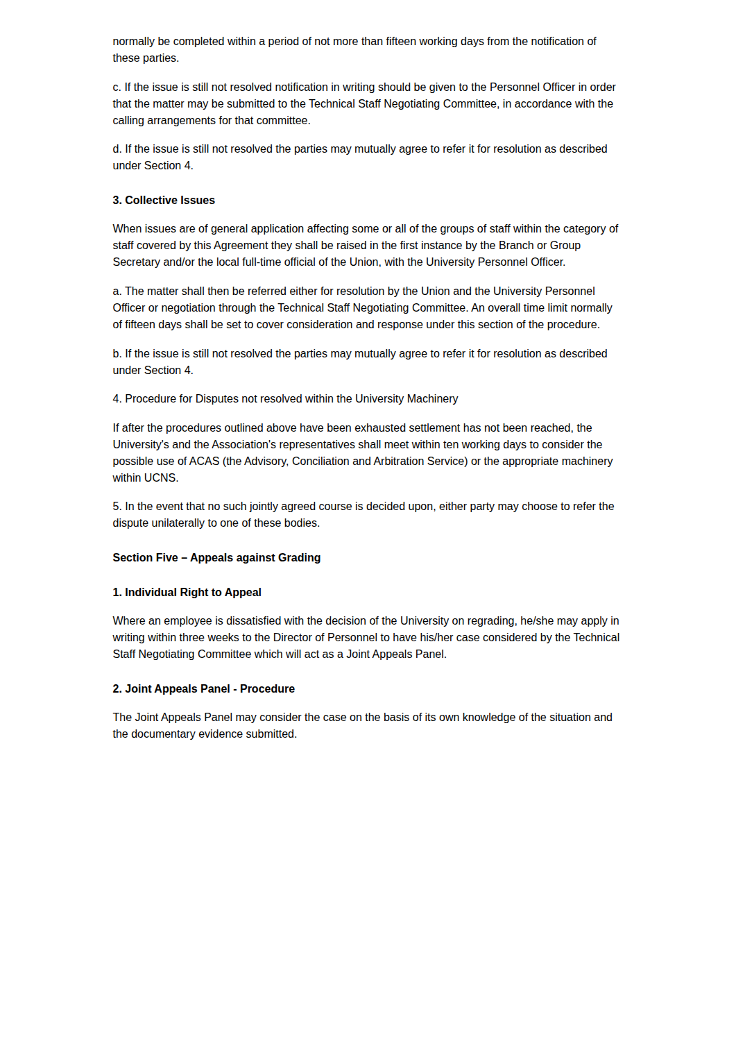normally be completed within a period of not more than fifteen working days from the notification of these parties.
c. If the issue is still not resolved notification in writing should be given to the Personnel Officer in order that the matter may be submitted to the Technical Staff Negotiating Committee, in accordance with the calling arrangements for that committee.
d. If the issue is still not resolved the parties may mutually agree to refer it for resolution as described under Section 4.
3. Collective Issues
When issues are of general application affecting some or all of the groups of staff within the category of staff covered by this Agreement they shall be raised in the first instance by the Branch or Group Secretary and/or the local full-time official of the Union, with the University Personnel Officer.
a. The matter shall then be referred either for resolution by the Union and the University Personnel Officer or negotiation through the Technical Staff Negotiating Committee. An overall time limit normally of fifteen days shall be set to cover consideration and response under this section of the procedure.
b. If the issue is still not resolved the parties may mutually agree to refer it for resolution as described under Section 4.
4. Procedure for Disputes not resolved within the University Machinery
If after the procedures outlined above have been exhausted settlement has not been reached, the University's and the Association's representatives shall meet within ten working days to consider the possible use of ACAS (the Advisory, Conciliation and Arbitration Service) or the appropriate machinery within UCNS.
5. In the event that no such jointly agreed course is decided upon, either party may choose to refer the dispute unilaterally to one of these bodies.
Section Five – Appeals against Grading
1. Individual Right to Appeal
Where an employee is dissatisfied with the decision of the University on regrading, he/she may apply in writing within three weeks to the Director of Personnel to have his/her case considered by the Technical Staff Negotiating Committee which will act as a Joint Appeals Panel.
2. Joint Appeals Panel - Procedure
The Joint Appeals Panel may consider the case on the basis of its own knowledge of the situation and the documentary evidence submitted.